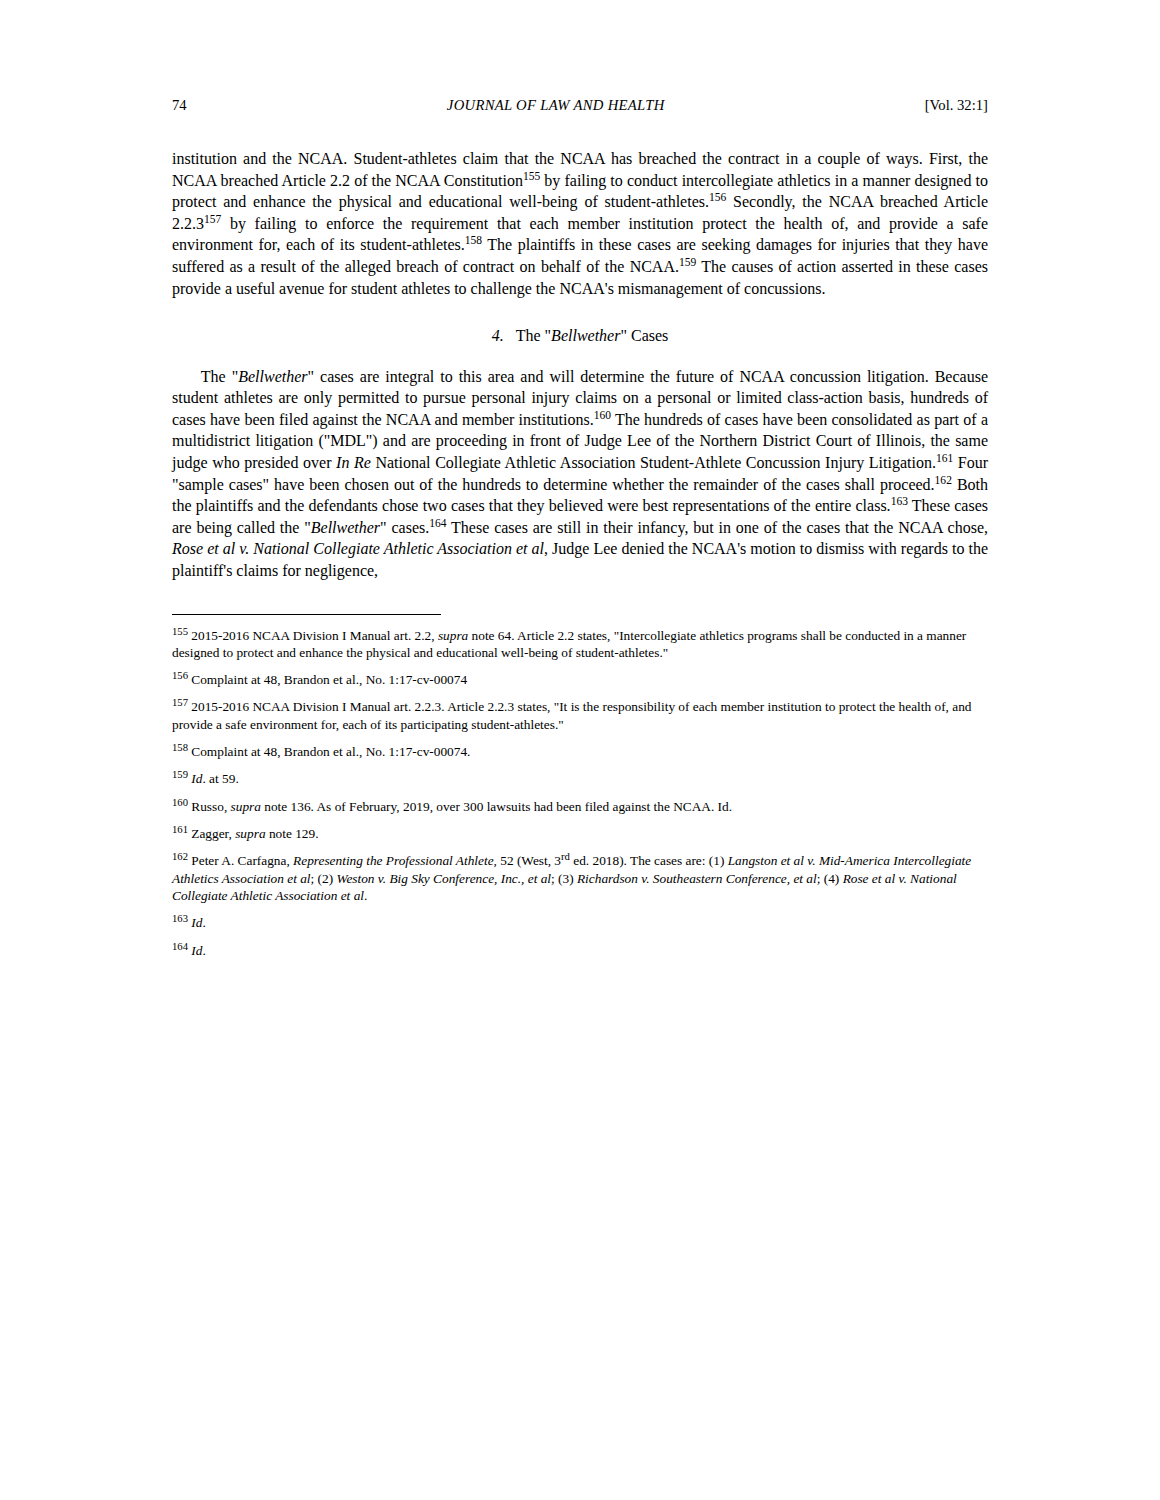74 JOURNAL OF LAW AND HEALTH [Vol. 32:1]
institution and the NCAA. Student-athletes claim that the NCAA has breached the contract in a couple of ways. First, the NCAA breached Article 2.2 of the NCAA Constitution155 by failing to conduct intercollegiate athletics in a manner designed to protect and enhance the physical and educational well-being of student-athletes.156 Secondly, the NCAA breached Article 2.2.3157 by failing to enforce the requirement that each member institution protect the health of, and provide a safe environment for, each of its student-athletes.158 The plaintiffs in these cases are seeking damages for injuries that they have suffered as a result of the alleged breach of contract on behalf of the NCAA.159 The causes of action asserted in these cases provide a useful avenue for student athletes to challenge the NCAA's mismanagement of concussions.
4. The "Bellwether" Cases
The "Bellwether" cases are integral to this area and will determine the future of NCAA concussion litigation. Because student athletes are only permitted to pursue personal injury claims on a personal or limited class-action basis, hundreds of cases have been filed against the NCAA and member institutions.160 The hundreds of cases have been consolidated as part of a multidistrict litigation ("MDL") and are proceeding in front of Judge Lee of the Northern District Court of Illinois, the same judge who presided over In Re National Collegiate Athletic Association Student-Athlete Concussion Injury Litigation.161 Four "sample cases" have been chosen out of the hundreds to determine whether the remainder of the cases shall proceed.162 Both the plaintiffs and the defendants chose two cases that they believed were best representations of the entire class.163 These cases are being called the "Bellwether" cases.164 These cases are still in their infancy, but in one of the cases that the NCAA chose, Rose et al v. National Collegiate Athletic Association et al, Judge Lee denied the NCAA's motion to dismiss with regards to the plaintiff's claims for negligence,
155 2015-2016 NCAA Division I Manual art. 2.2, supra note 64. Article 2.2 states, "Intercollegiate athletics programs shall be conducted in a manner designed to protect and enhance the physical and educational well-being of student-athletes."
156 Complaint at 48, Brandon et al., No. 1:17-cv-00074
157 2015-2016 NCAA Division I Manual art. 2.2.3. Article 2.2.3 states, "It is the responsibility of each member institution to protect the health of, and provide a safe environment for, each of its participating student-athletes."
158 Complaint at 48, Brandon et al., No. 1:17-cv-00074.
159 Id. at 59.
160 Russo, supra note 136. As of February, 2019, over 300 lawsuits had been filed against the NCAA. Id.
161 Zagger, supra note 129.
162 Peter A. Carfagna, Representing the Professional Athlete, 52 (West, 3rd ed. 2018). The cases are: (1) Langston et al v. Mid-America Intercollegiate Athletics Association et al; (2) Weston v. Big Sky Conference, Inc., et al; (3) Richardson v. Southeastern Conference, et al; (4) Rose et al v. National Collegiate Athletic Association et al.
163 Id.
164 Id.